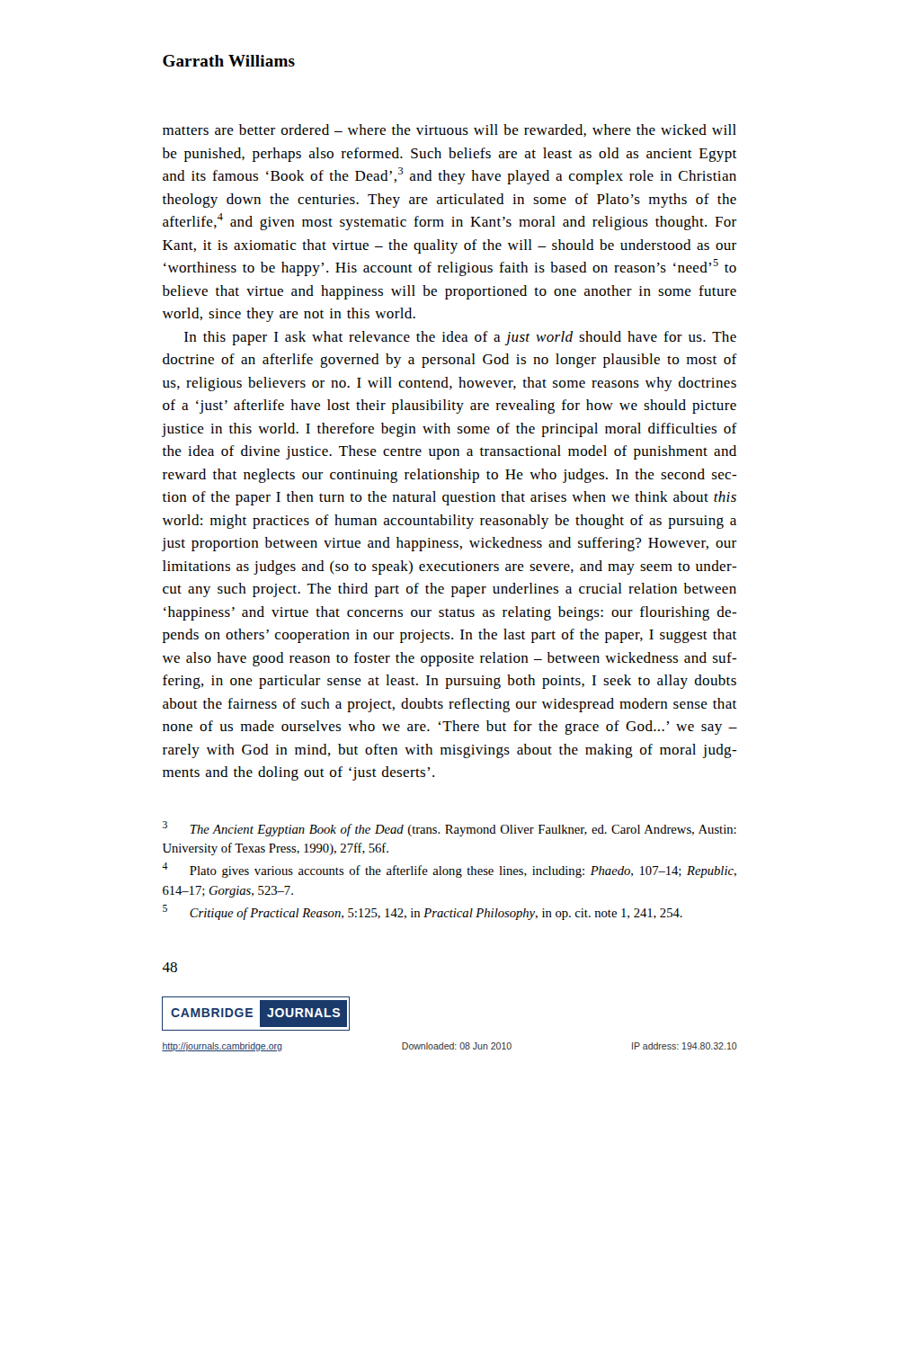Garrath Williams
matters are better ordered – where the virtuous will be rewarded, where the wicked will be punished, perhaps also reformed. Such beliefs are at least as old as ancient Egypt and its famous ‘Book of the Dead’,3 and they have played a complex role in Christian theology down the centuries. They are articulated in some of Plato’s myths of the afterlife,4 and given most systematic form in Kant’s moral and religious thought. For Kant, it is axiomatic that virtue – the quality of the will – should be understood as our ‘worthiness to be happy’. His account of religious faith is based on reason’s ‘need’5 to believe that virtue and happiness will be proportioned to one another in some future world, since they are not in this world.
In this paper I ask what relevance the idea of a just world should have for us. The doctrine of an afterlife governed by a personal God is no longer plausible to most of us, religious believers or no. I will contend, however, that some reasons why doctrines of a ‘just’ afterlife have lost their plausibility are revealing for how we should picture justice in this world. I therefore begin with some of the principal moral difficulties of the idea of divine justice. These centre upon a transactional model of punishment and reward that neglects our continuing relationship to He who judges. In the second section of the paper I then turn to the natural question that arises when we think about this world: might practices of human accountability reasonably be thought of as pursuing a just proportion between virtue and happiness, wickedness and suffering? However, our limitations as judges and (so to speak) executioners are severe, and may seem to undercut any such project. The third part of the paper underlines a crucial relation between ‘happiness’ and virtue that concerns our status as relating beings: our flourishing depends on others’ cooperation in our projects. In the last part of the paper, I suggest that we also have good reason to foster the opposite relation – between wickedness and suffering, in one particular sense at least. In pursuing both points, I seek to allay doubts about the fairness of such a project, doubts reflecting our widespread modern sense that none of us made ourselves who we are. ‘There but for the grace of God...’ we say – rarely with God in mind, but often with misgivings about the making of moral judgments and the doling out of ‘just deserts’.
3 The Ancient Egyptian Book of the Dead (trans. Raymond Oliver Faulkner, ed. Carol Andrews, Austin: University of Texas Press, 1990), 27ff, 56f.
4 Plato gives various accounts of the afterlife along these lines, including: Phaedo, 107–14; Republic, 614–17; Gorgias, 523–7.
5 Critique of Practical Reason, 5:125, 142, in Practical Philosophy, in op. cit. note 1, 241, 254.
48
CAMBRIDGE
JOURNALS
http://journals.cambridge.org Downloaded: 08 Jun 2010 IP address: 194.80.32.10